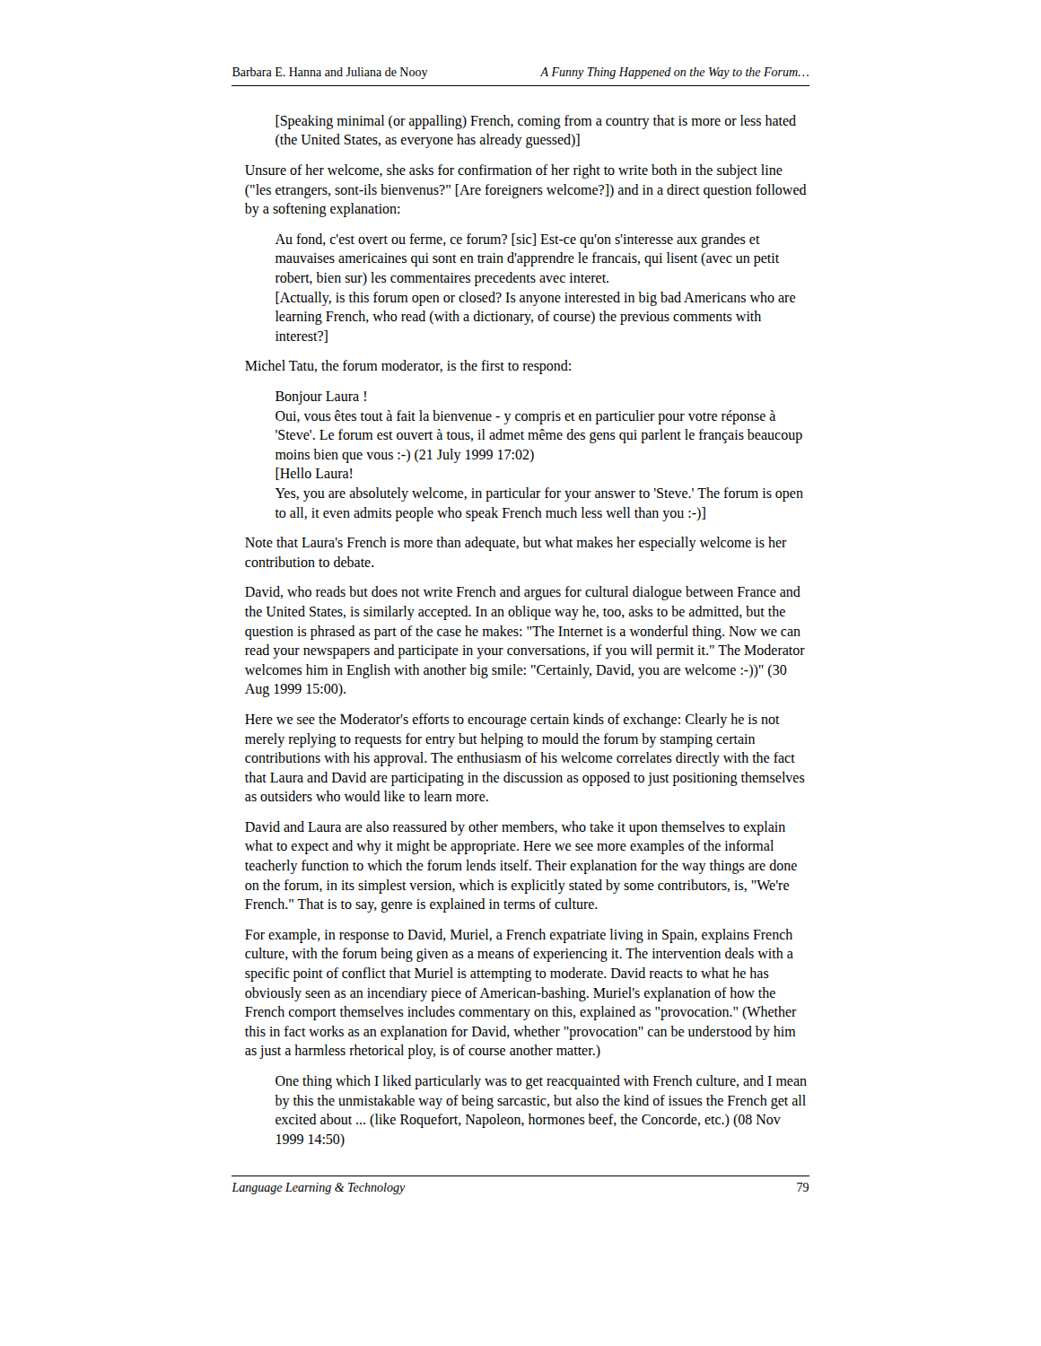Barbara E. Hanna and Juliana de Nooy
A Funny Thing Happened on the Way to the Forum…
[Speaking minimal (or appalling) French, coming from a country that is more or less hated (the United States, as everyone has already guessed)]
Unsure of her welcome, she asks for confirmation of her right to write both in the subject line ("les etrangers, sont-ils bienvenus?" [Are foreigners welcome?]) and in a direct question followed by a softening explanation:
Au fond, c'est overt ou ferme, ce forum? [sic] Est-ce qu'on s'interesse aux grandes et mauvaises americaines qui sont en train d'apprendre le francais, qui lisent (avec un petit robert, bien sur) les commentaires precedents avec interet.
[Actually, is this forum open or closed? Is anyone interested in big bad Americans who are learning French, who read (with a dictionary, of course) the previous comments with interest?]
Michel Tatu, the forum moderator, is the first to respond:
Bonjour Laura !
Oui, vous êtes tout à fait la bienvenue - y compris et en particulier pour votre réponse à 'Steve'. Le forum est ouvert à tous, il admet même des gens qui parlent le français beaucoup moins bien que vous :-) (21 July 1999 17:02)
[Hello Laura!
Yes, you are absolutely welcome, in particular for your answer to 'Steve.' The forum is open to all, it even admits people who speak French much less well than you :-)]
Note that Laura's French is more than adequate, but what makes her especially welcome is her contribution to debate.
David, who reads but does not write French and argues for cultural dialogue between France and the United States, is similarly accepted. In an oblique way he, too, asks to be admitted, but the question is phrased as part of the case he makes: "The Internet is a wonderful thing. Now we can read your newspapers and participate in your conversations, if you will permit it." The Moderator welcomes him in English with another big smile: "Certainly, David, you are welcome :-))" (30 Aug 1999 15:00).
Here we see the Moderator's efforts to encourage certain kinds of exchange: Clearly he is not merely replying to requests for entry but helping to mould the forum by stamping certain contributions with his approval. The enthusiasm of his welcome correlates directly with the fact that Laura and David are participating in the discussion as opposed to just positioning themselves as outsiders who would like to learn more.
David and Laura are also reassured by other members, who take it upon themselves to explain what to expect and why it might be appropriate. Here we see more examples of the informal teacherly function to which the forum lends itself. Their explanation for the way things are done on the forum, in its simplest version, which is explicitly stated by some contributors, is, "We're French." That is to say, genre is explained in terms of culture.
For example, in response to David, Muriel, a French expatriate living in Spain, explains French culture, with the forum being given as a means of experiencing it. The intervention deals with a specific point of conflict that Muriel is attempting to moderate. David reacts to what he has obviously seen as an incendiary piece of American-bashing. Muriel's explanation of how the French comport themselves includes commentary on this, explained as "provocation." (Whether this in fact works as an explanation for David, whether "provocation" can be understood by him as just a harmless rhetorical ploy, is of course another matter.)
One thing which I liked particularly was to get reacquainted with French culture, and I mean by this the unmistakable way of being sarcastic, but also the kind of issues the French get all excited about ... (like Roquefort, Napoleon, hormones beef, the Concorde, etc.) (08 Nov 1999 14:50)
Language Learning & Technology
79